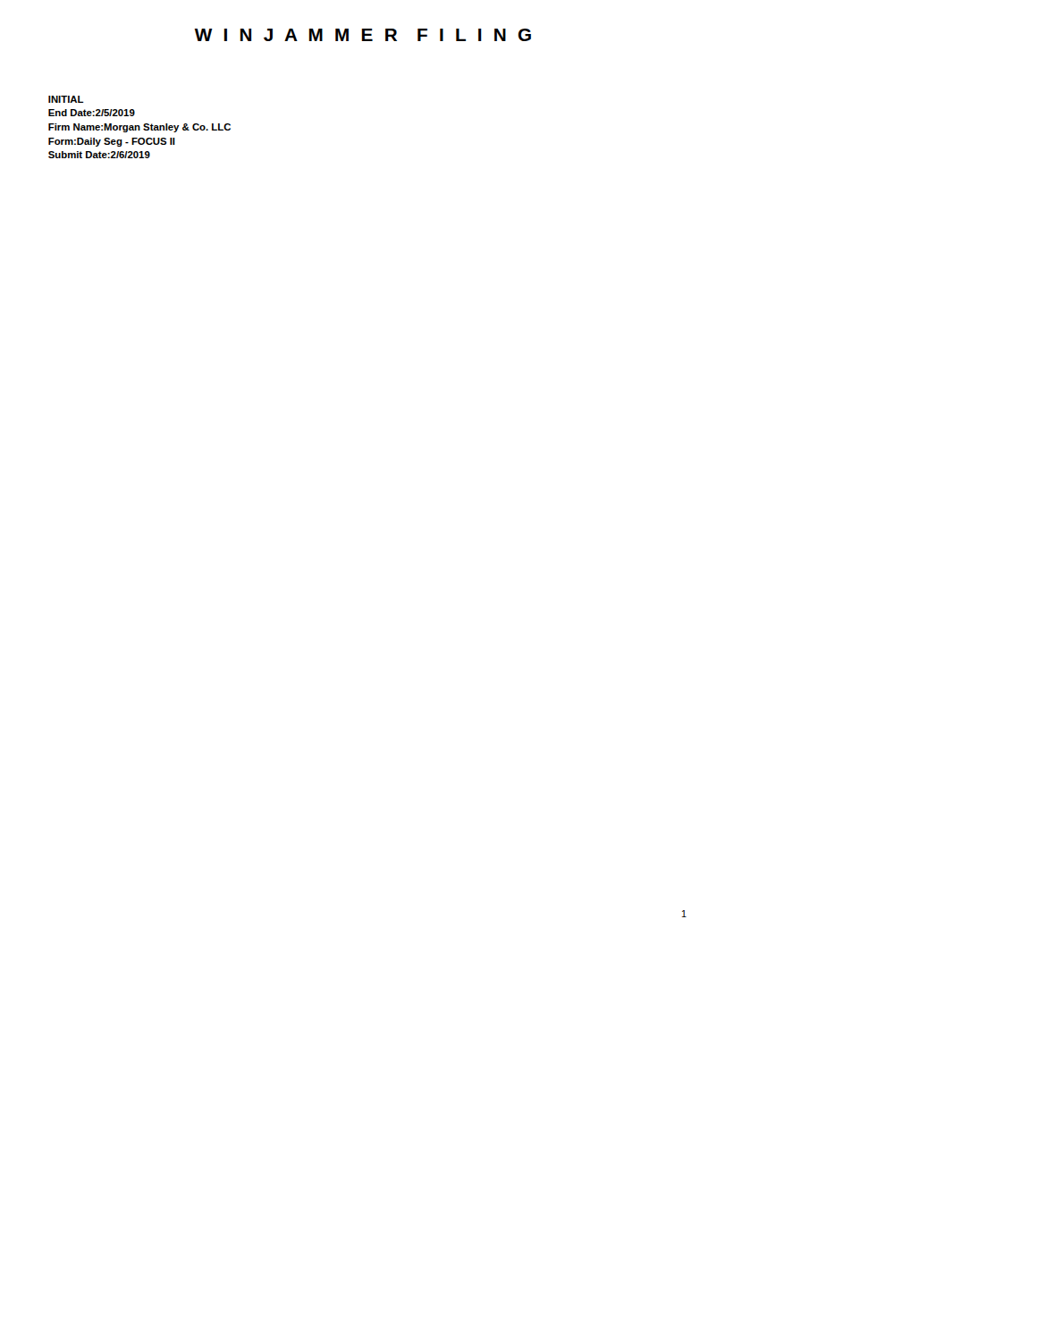W I N J A M M E R F I L I N G
INITIAL
End Date:2/5/2019
Firm Name:Morgan Stanley & Co. LLC
Form:Daily Seg - FOCUS II
Submit Date:2/6/2019
1